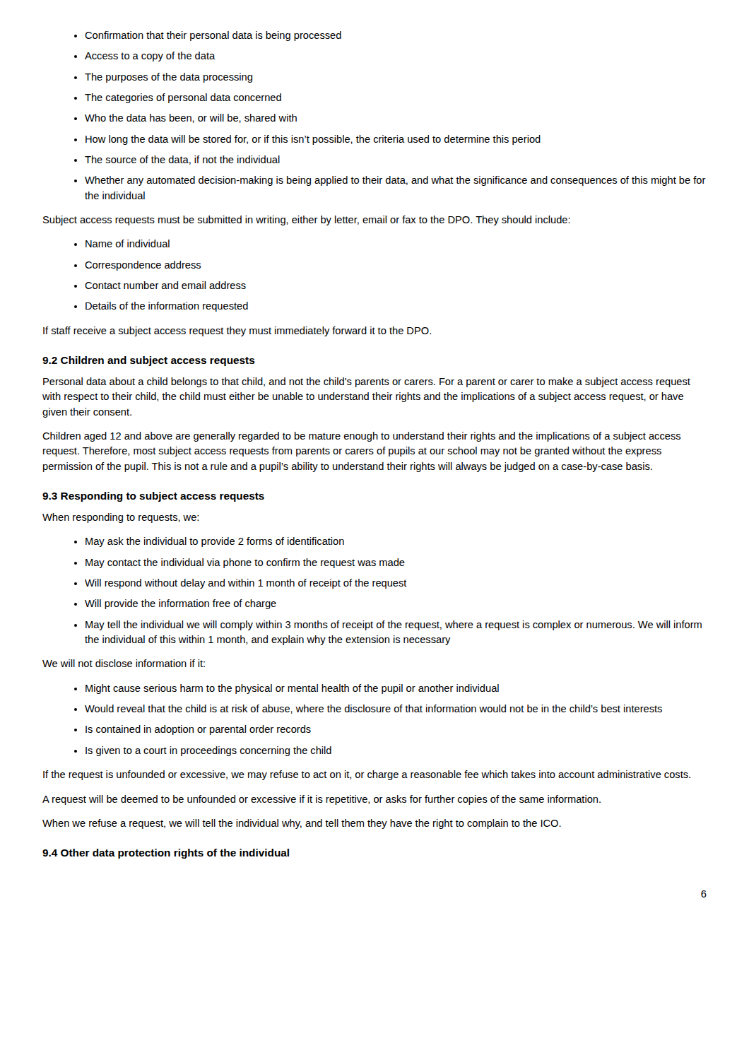Confirmation that their personal data is being processed
Access to a copy of the data
The purposes of the data processing
The categories of personal data concerned
Who the data has been, or will be, shared with
How long the data will be stored for, or if this isn’t possible, the criteria used to determine this period
The source of the data, if not the individual
Whether any automated decision-making is being applied to their data, and what the significance and consequences of this might be for the individual
Subject access requests must be submitted in writing, either by letter, email or fax to the DPO. They should include:
Name of individual
Correspondence address
Contact number and email address
Details of the information requested
If staff receive a subject access request they must immediately forward it to the DPO.
9.2 Children and subject access requests
Personal data about a child belongs to that child, and not the child's parents or carers. For a parent or carer to make a subject access request with respect to their child, the child must either be unable to understand their rights and the implications of a subject access request, or have given their consent.
Children aged 12 and above are generally regarded to be mature enough to understand their rights and the implications of a subject access request. Therefore, most subject access requests from parents or carers of pupils at our school may not be granted without the express permission of the pupil. This is not a rule and a pupil’s ability to understand their rights will always be judged on a case-by-case basis.
9.3 Responding to subject access requests
When responding to requests, we:
May ask the individual to provide 2 forms of identification
May contact the individual via phone to confirm the request was made
Will respond without delay and within 1 month of receipt of the request
Will provide the information free of charge
May tell the individual we will comply within 3 months of receipt of the request, where a request is complex or numerous. We will inform the individual of this within 1 month, and explain why the extension is necessary
We will not disclose information if it:
Might cause serious harm to the physical or mental health of the pupil or another individual
Would reveal that the child is at risk of abuse, where the disclosure of that information would not be in the child’s best interests
Is contained in adoption or parental order records
Is given to a court in proceedings concerning the child
If the request is unfounded or excessive, we may refuse to act on it, or charge a reasonable fee which takes into account administrative costs.
A request will be deemed to be unfounded or excessive if it is repetitive, or asks for further copies of the same information.
When we refuse a request, we will tell the individual why, and tell them they have the right to complain to the ICO.
9.4 Other data protection rights of the individual
6